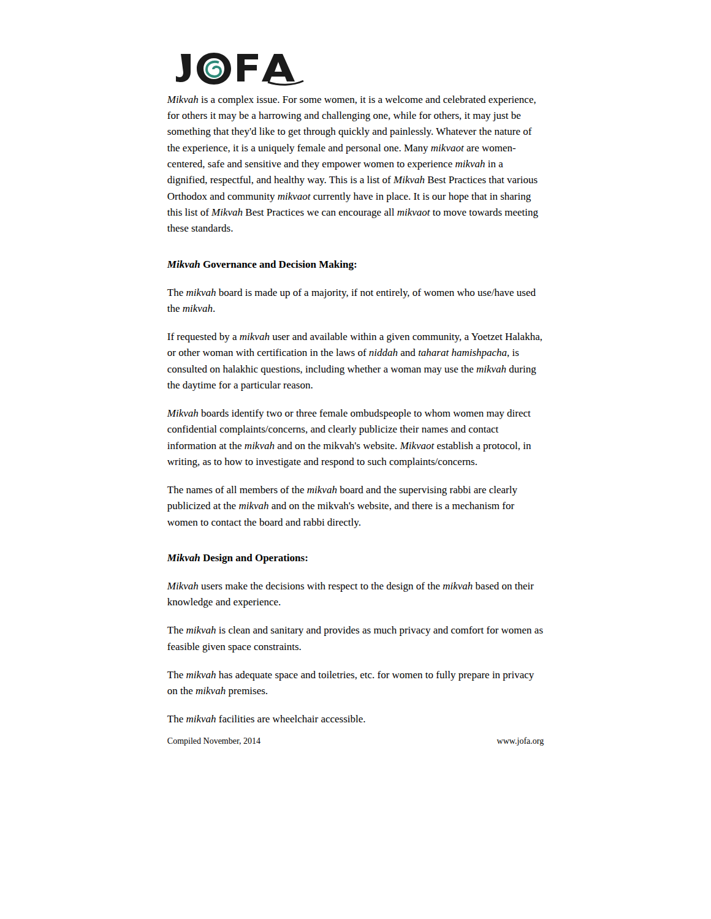Mikvah is a complex issue. For some women, it is a welcome and celebrated experience, for others it may be a harrowing and challenging one, while for others, it may just be something that they'd like to get through quickly and painlessly. Whatever the nature of the experience, it is a uniquely female and personal one. Many mikvaot are women-centered, safe and sensitive and they empower women to experience mikvah in a dignified, respectful, and healthy way. This is a list of Mikvah Best Practices that various Orthodox and community mikvaot currently have in place. It is our hope that in sharing this list of Mikvah Best Practices we can encourage all mikvaot to move towards meeting these standards.
Mikvah Governance and Decision Making:
The mikvah board is made up of a majority, if not entirely, of women who use/have used the mikvah.
If requested by a mikvah user and available within a given community, a Yoetzet Halakha, or other woman with certification in the laws of niddah and taharat hamishpacha, is consulted on halakhic questions, including whether a woman may use the mikvah during the daytime for a particular reason.
Mikvah boards identify two or three female ombudspeople to whom women may direct confidential complaints/concerns, and clearly publicize their names and contact information at the mikvah and on the mikvah's website. Mikvaot establish a protocol, in writing, as to how to investigate and respond to such complaints/concerns.
The names of all members of the mikvah board and the supervising rabbi are clearly publicized at the mikvah and on the mikvah's website, and there is a mechanism for women to contact the board and rabbi directly.
Mikvah Design and Operations:
Mikvah users make the decisions with respect to the design of the mikvah based on their knowledge and experience.
The mikvah is clean and sanitary and provides as much privacy and comfort for women as feasible given space constraints.
The mikvah has adequate space and toiletries, etc. for women to fully prepare in privacy on the mikvah premises.
The mikvah facilities are wheelchair accessible.
Compiled November, 2014 www.jofa.org